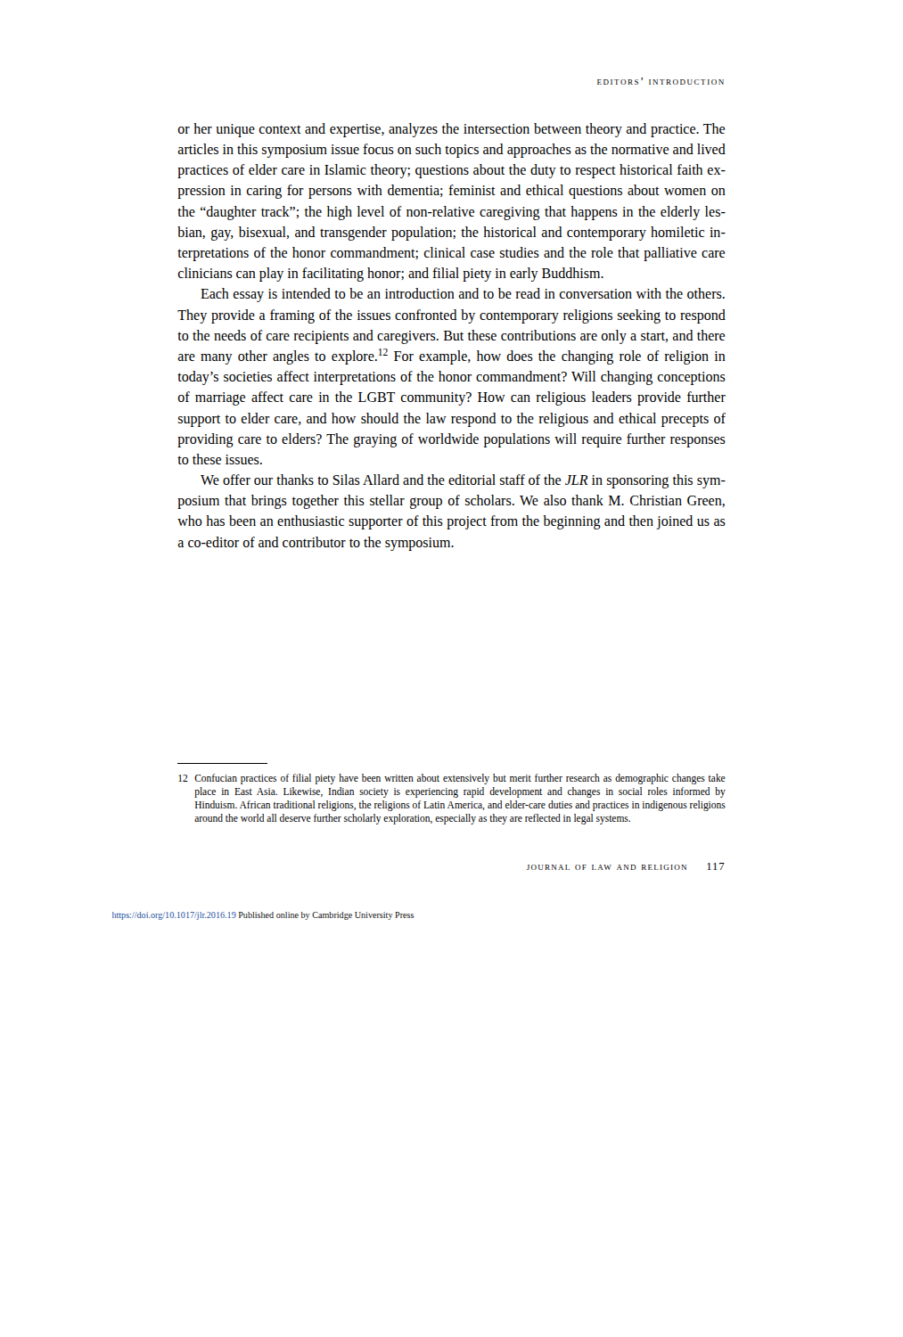editors’ introduction
or her unique context and expertise, analyzes the intersection between theory and practice. The articles in this symposium issue focus on such topics and approaches as the normative and lived practices of elder care in Islamic theory; questions about the duty to respect historical faith expression in caring for persons with dementia; feminist and ethical questions about women on the “daughter track”; the high level of non-relative caregiving that happens in the elderly lesbian, gay, bisexual, and transgender population; the historical and contemporary homiletic interpretations of the honor commandment; clinical case studies and the role that palliative care clinicians can play in facilitating honor; and filial piety in early Buddhism.
Each essay is intended to be an introduction and to be read in conversation with the others. They provide a framing of the issues confronted by contemporary religions seeking to respond to the needs of care recipients and caregivers. But these contributions are only a start, and there are many other angles to explore.12 For example, how does the changing role of religion in today’s societies affect interpretations of the honor commandment? Will changing conceptions of marriage affect care in the LGBT community? How can religious leaders provide further support to elder care, and how should the law respond to the religious and ethical precepts of providing care to elders? The graying of worldwide populations will require further responses to these issues.
We offer our thanks to Silas Allard and the editorial staff of the JLR in sponsoring this symposium that brings together this stellar group of scholars. We also thank M. Christian Green, who has been an enthusiastic supporter of this project from the beginning and then joined us as a co-editor of and contributor to the symposium.
12
Confucian practices of filial piety have been written about extensively but merit further research as demographic changes take place in East Asia. Likewise, Indian society is experiencing rapid development and changes in social roles informed by Hinduism. African traditional religions, the religions of Latin America, and elder-care duties and practices in indigenous religions around the world all deserve further scholarly exploration, especially as they are reflected in legal systems.
journal of law and religion117
https://doi.org/10.1017/jlr.2016.19 Published online by Cambridge University Press